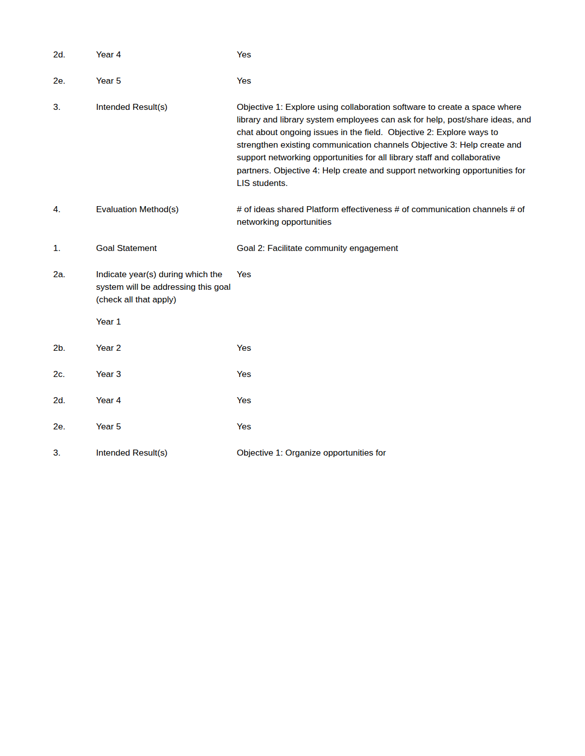| 2d. | Year 4 | Yes |
| 2e. | Year 5 | Yes |
| 3. | Intended Result(s) | Objective 1: Explore using collaboration software to create a space where library and library system employees can ask for help, post/share ideas, and chat about ongoing issues in the field. Objective 2: Explore ways to strengthen existing communication channels Objective 3: Help create and support networking opportunities for all library staff and collaborative partners. Objective 4: Help create and support networking opportunities for LIS students. |
| 4. | Evaluation Method(s) | # of ideas shared Platform effectiveness # of communication channels # of networking opportunities |
| 1. | Goal Statement | Goal 2: Facilitate community engagement |
| 2a. | Indicate year(s) during which the system will be addressing this goal (check all that apply) Year 1 | Yes |
| 2b. | Year 2 | Yes |
| 2c. | Year 3 | Yes |
| 2d. | Year 4 | Yes |
| 2e. | Year 5 | Yes |
| 3. | Intended Result(s) | Objective 1: Organize opportunities for |